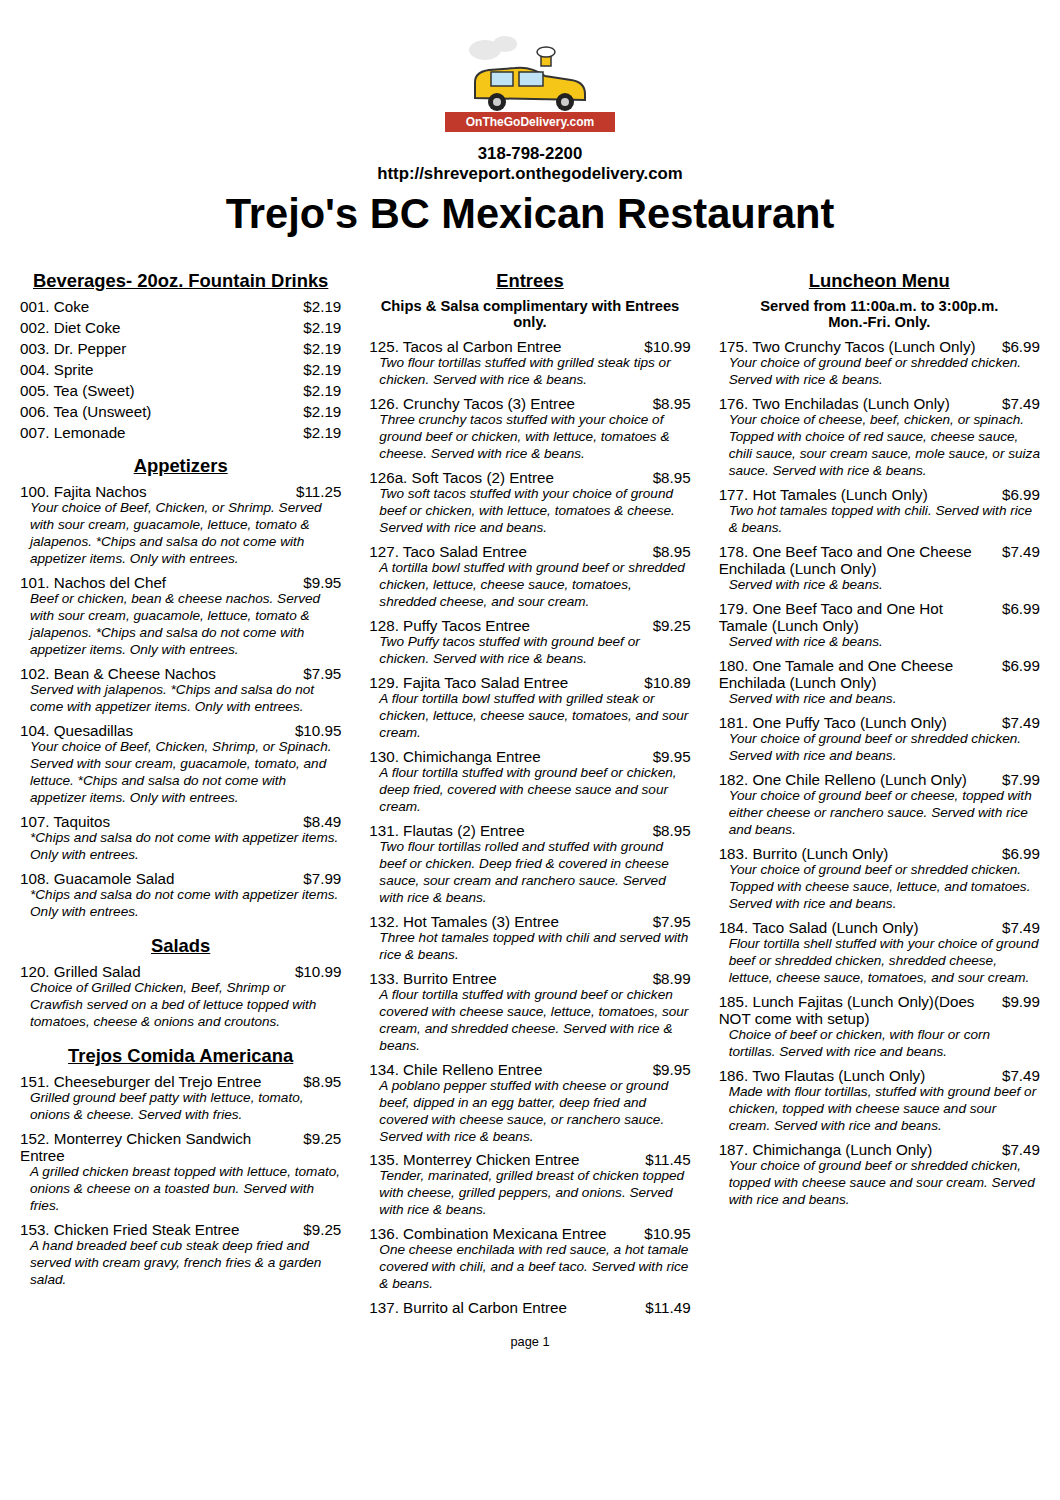OnTheGoDelivery.com
318-798-2200
http://shreveport.onthegodelivery.com
Trejo's BC Mexican Restaurant
Beverages- 20oz. Fountain Drinks
001. Coke$2.19
002. Diet Coke$2.19
003. Dr. Pepper$2.19
004. Sprite$2.19
005. Tea (Sweet)$2.19
006. Tea (Unsweet)$2.19
007. Lemonade$2.19
Appetizers
100. Fajita Nachos$11.25
Your choice of Beef, Chicken, or Shrimp. Served with sour cream, guacamole, lettuce, tomato & jalapenos. *Chips and salsa do not come with appetizer items. Only with entrees.
101. Nachos del Chef$9.95
Beef or chicken, bean & cheese nachos. Served with sour cream, guacamole, lettuce, tomato & jalapenos. *Chips and salsa do not come with appetizer items. Only with entrees.
102. Bean & Cheese Nachos$7.95
Served with jalapenos. *Chips and salsa do not come with appetizer items. Only with entrees.
104. Quesadillas$10.95
Your choice of Beef, Chicken, Shrimp, or Spinach. Served with sour cream, guacamole, tomato, and lettuce. *Chips and salsa do not come with appetizer items. Only with entrees.
107. Taquitos$8.49
*Chips and salsa do not come with appetizer items. Only with entrees.
108. Guacamole Salad$7.99
*Chips and salsa do not come with appetizer items. Only with entrees.
Salads
120. Grilled Salad$10.99
Choice of Grilled Chicken, Beef, Shrimp or Crawfish served on a bed of lettuce topped with tomatoes, cheese & onions and croutons.
Trejos Comida Americana
151. Cheeseburger del Trejo Entree$8.95
Grilled ground beef patty with lettuce, tomato, onions & cheese. Served with fries.
152. Monterrey Chicken Sandwich Entree$9.25
A grilled chicken breast topped with lettuce, tomato, onions & cheese on a toasted bun. Served with fries.
153. Chicken Fried Steak Entree$9.25
A hand breaded beef cub steak deep fried and served with cream gravy, french fries & a garden salad.
Entrees
Chips & Salsa complimentary with Entrees only.
125. Tacos al Carbon Entree$10.99
Two flour tortillas stuffed with grilled steak tips or chicken. Served with rice & beans.
126. Crunchy Tacos (3) Entree$8.95
Three crunchy tacos stuffed with your choice of ground beef or chicken, with lettuce, tomatoes & cheese. Served with rice & beans.
126a. Soft Tacos (2) Entree$8.95
Two soft tacos stuffed with your choice of ground beef or chicken, with lettuce, tomatoes & cheese. Served with rice and beans.
127. Taco Salad Entree$8.95
A tortilla bowl stuffed with ground beef or shredded chicken, lettuce, cheese sauce, tomatoes, shredded cheese, and sour cream.
128. Puffy Tacos Entree$9.25
Two Puffy tacos stuffed with ground beef or chicken. Served with rice & beans.
129. Fajita Taco Salad Entree$10.89
A flour tortilla bowl stuffed with grilled steak or chicken, lettuce, cheese sauce, tomatoes, and sour cream.
130. Chimichanga Entree$9.95
A flour tortilla stuffed with ground beef or chicken, deep fried, covered with cheese sauce and sour cream.
131. Flautas (2) Entree$8.95
Two flour tortillas rolled and stuffed with ground beef or chicken. Deep fried & covered in cheese sauce, sour cream and ranchero sauce. Served with rice & beans.
132. Hot Tamales (3) Entree$7.95
Three hot tamales topped with chili and served with rice & beans.
133. Burrito Entree$8.99
A flour tortilla stuffed with ground beef or chicken covered with cheese sauce, lettuce, tomatoes, sour cream, and shredded cheese. Served with rice & beans.
134. Chile Relleno Entree$9.95
A poblano pepper stuffed with cheese or ground beef, dipped in an egg batter, deep fried and covered with cheese sauce, or ranchero sauce. Served with rice & beans.
135. Monterrey Chicken Entree$11.45
Tender, marinated, grilled breast of chicken topped with cheese, grilled peppers, and onions. Served with rice & beans.
136. Combination Mexicana Entree$10.95
One cheese enchilada with red sauce, a hot tamale covered with chili, and a beef taco. Served with rice & beans.
137. Burrito al Carbon Entree$11.49
Luncheon Menu
Served from 11:00a.m. to 3:00p.m.
Mon.-Fri. Only.
175. Two Crunchy Tacos (Lunch Only)$6.99
Your choice of ground beef or shredded chicken. Served with rice & beans.
176. Two Enchiladas (Lunch Only)$7.49
Your choice of cheese, beef, chicken, or spinach. Topped with choice of red sauce, cheese sauce, chili sauce, sour cream sauce, mole sauce, or suiza sauce. Served with rice & beans.
177. Hot Tamales (Lunch Only)$6.99
Two hot tamales topped with chili. Served with rice & beans.
178. One Beef Taco and One Cheese Enchilada (Lunch Only)$7.49
Served with rice & beans.
179. One Beef Taco and One Hot Tamale (Lunch Only)$6.99
Served with rice & beans.
180. One Tamale and One Cheese Enchilada (Lunch Only)$6.99
Served with rice and beans.
181. One Puffy Taco (Lunch Only)$7.49
Your choice of ground beef or shredded chicken. Served with rice and beans.
182. One Chile Relleno (Lunch Only)$7.99
Your choice of ground beef or cheese, topped with either cheese or ranchero sauce. Served with rice and beans.
183. Burrito (Lunch Only)$6.99
Your choice of ground beef or shredded chicken. Topped with cheese sauce, lettuce, and tomatoes. Served with rice and beans.
184. Taco Salad (Lunch Only)$7.49
Flour tortilla shell stuffed with your choice of ground beef or shredded chicken, shredded cheese, lettuce, cheese sauce, tomatoes, and sour cream.
185. Lunch Fajitas (Lunch Only)(Does NOT come with setup)$9.99
Choice of beef or chicken, with flour or corn tortillas. Served with rice and beans.
186. Two Flautas (Lunch Only)$7.49
Made with flour tortillas, stuffed with ground beef or chicken, topped with cheese sauce and sour cream. Served with rice and beans.
187. Chimichanga (Lunch Only)$7.49
Your choice of ground beef or shredded chicken, topped with cheese sauce and sour cream. Served with rice and beans.
page 1